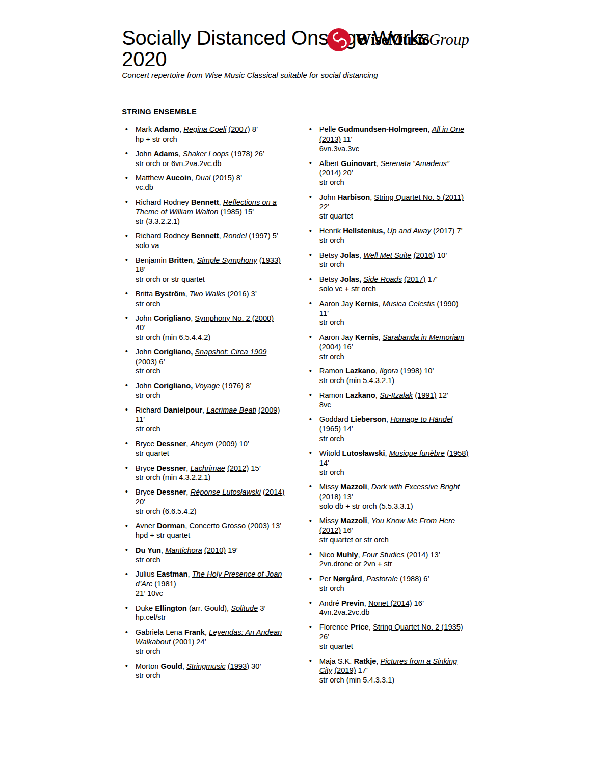Socially Distanced Onstage Works 2020
Concert repertoire from Wise Music Classical suitable for social distancing
Wise Music Group
STRING ENSEMBLE
Mark Adamo, Regina Coeli (2007) 8’hp + str orch
John Adams, Shaker Loops (1978) 26’str orch or 6vn.2va.2vc.db
Matthew Aucoin, Dual (2015) 8’vc.db
Richard Rodney Bennett, Reflections on a Theme of William Walton (1985) 15'str (3.3.2.2.1)
Richard Rodney Bennett, Rondel (1997) 5’solo va
Benjamin Britten, Simple Symphony (1933) 18’str orch or str quartet
Britta Byström, Two Walks (2016) 3’str orch
John Corigliano, Symphony No. 2 (2000) 40’str orch (min 6.5.4.4.2)
John Corigliano, Snapshot: Circa 1909 (2003) 6’str orch
John Corigliano, Voyage (1976) 8’str orch
Richard Danielpour, Lacrimae Beati (2009) 11’str orch
Bryce Dessner, Aheym (2009) 10’str quartet
Bryce Dessner, Lachrimae (2012) 15’str orch (min 4.3.2.2.1)
Bryce Dessner, Réponse Lutosławski (2014) 20'str orch (6.6.5.4.2)
Avner Dorman, Concerto Grosso (2003) 13’hpd + str quartet
Du Yun, Mantichora (2010) 19’str orch
Julius Eastman, The Holy Presence of Joan d’Arc (1981) 21’ 10vc
Duke Ellington (arr. Gould), Solitude 3’hp.cel/str
Gabriela Lena Frank, Leyendas: An Andean Walkabout (2001) 24’str orch
Morton Gould, Stringmusic (1993) 30’str orch
Pelle Gudmundsen-Holmgreen, All in One (2013) 11'6vn.3va.3vc
Albert Guinovart, Serenata “Amadeus” (2014) 20’str orch
John Harbison, String Quartet No. 5 (2011) 22’str quartet
Henrik Hellstenius, Up and Away (2017) 7'str orch
Betsy Jolas, Well Met Suite (2016) 10’str orch
Betsy Jolas, Side Roads (2017) 17'solo vc + str orch
Aaron Jay Kernis, Musica Celestis (1990) 11’str orch
Aaron Jay Kernis, Sarabanda in Memoriam (2004) 16’str orch
Ramon Lazkano, Ilgora (1998) 10'str orch (min 5.4.3.2.1)
Ramon Lazkano, Su-Itzalak (1991) 12'8vc
Goddard Lieberson, Homage to Händel (1965) 14’str orch
Witold Lutosławski, Musique funèbre (1958) 14'str orch
Missy Mazzoli, Dark with Excessive Bright (2018) 13’solo db + str orch (5.5.3.3.1)
Missy Mazzoli, You Know Me From Here (2012) 16’str quartet or str orch
Nico Muhly, Four Studies (2014) 13’2vn.drone or 2vn + str
Per Nørgård, Pastorale (1988) 6’str orch
André Previn, Nonet (2014) 16’4vn.2va.2vc.db
Florence Price, String Quartet No. 2 (1935) 26’str quartet
Maja S.K. Ratkje, Pictures from a Sinking City (2019) 17'str orch (min 5.4.3.3.1)